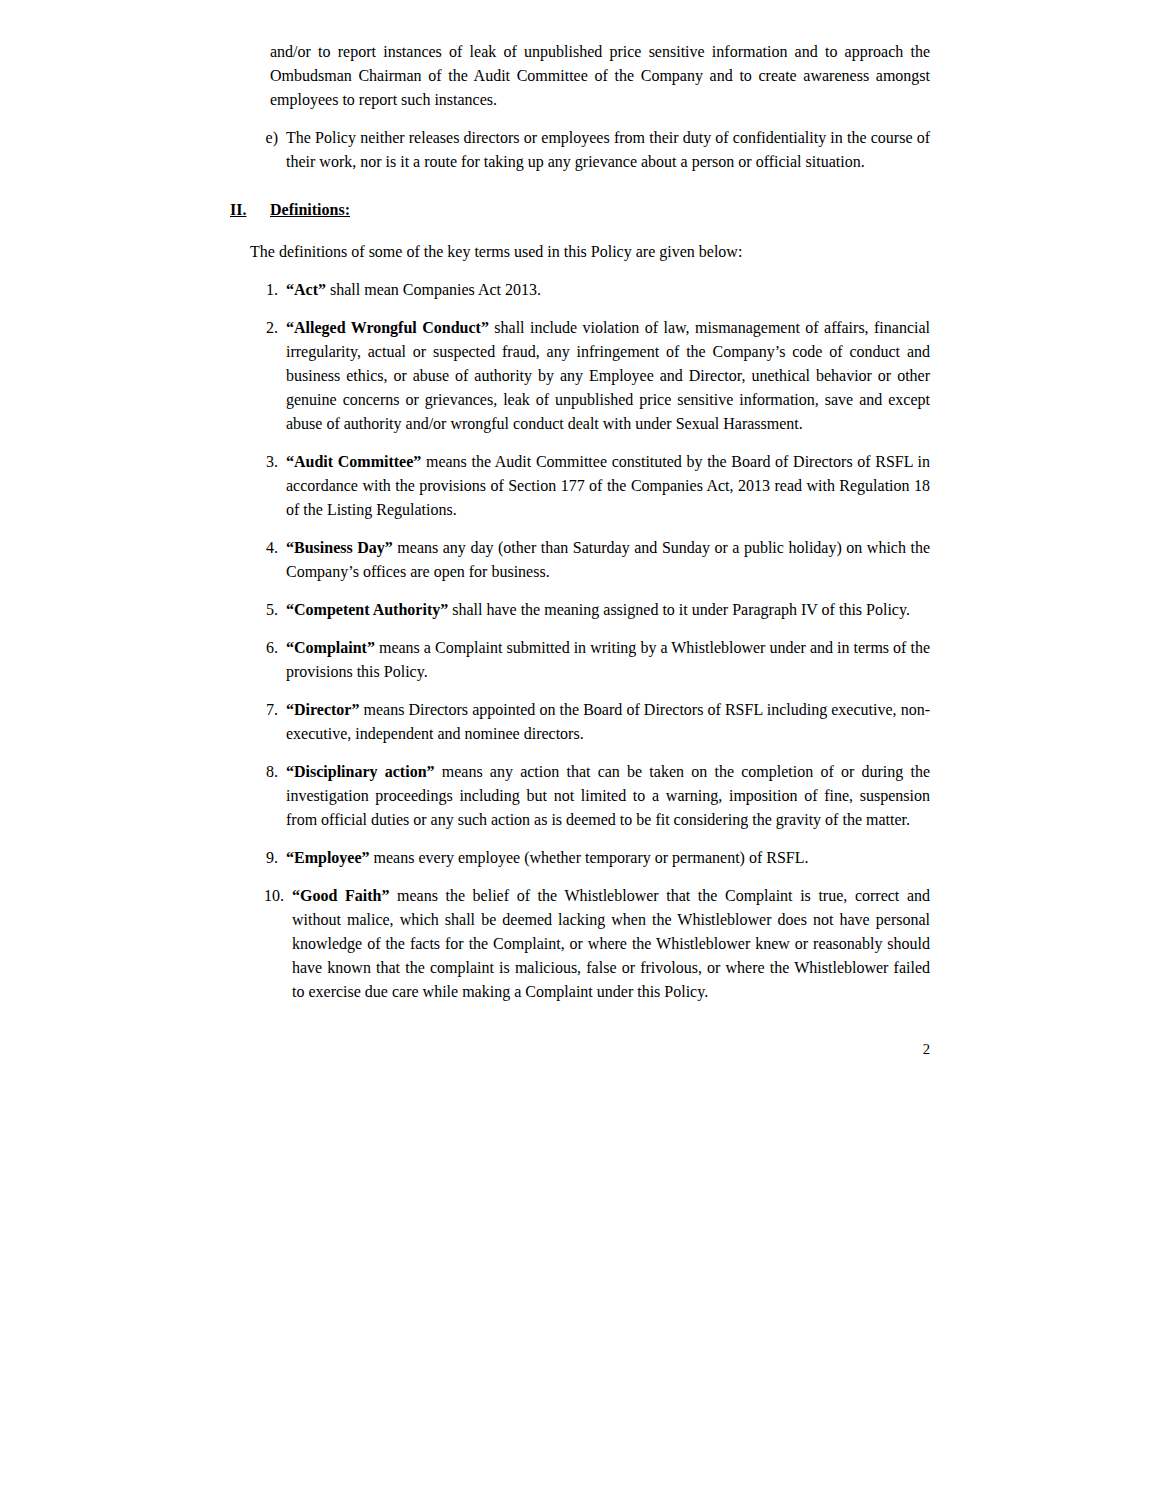and/or to report instances of leak of unpublished price sensitive information and to approach the Ombudsman Chairman of the Audit Committee of the Company and to create awareness amongst employees to report such instances.
e) The Policy neither releases directors or employees from their duty of confidentiality in the course of their work, nor is it a route for taking up any grievance about a person or official situation.
II. Definitions:
The definitions of some of the key terms used in this Policy are given below:
1. “Act” shall mean Companies Act 2013.
2. “Alleged Wrongful Conduct” shall include violation of law, mismanagement of affairs, financial irregularity, actual or suspected fraud, any infringement of the Company’s code of conduct and business ethics, or abuse of authority by any Employee and Director, unethical behavior or other genuine concerns or grievances, leak of unpublished price sensitive information, save and except abuse of authority and/or wrongful conduct dealt with under Sexual Harassment.
3. “Audit Committee” means the Audit Committee constituted by the Board of Directors of RSFL in accordance with the provisions of Section 177 of the Companies Act, 2013 read with Regulation 18 of the Listing Regulations.
4. “Business Day” means any day (other than Saturday and Sunday or a public holiday) on which the Company’s offices are open for business.
5. “Competent Authority” shall have the meaning assigned to it under Paragraph IV of this Policy.
6. “Complaint” means a Complaint submitted in writing by a Whistleblower under and in terms of the provisions this Policy.
7. “Director” means Directors appointed on the Board of Directors of RSFL including executive, non-executive, independent and nominee directors.
8. “Disciplinary action” means any action that can be taken on the completion of or during the investigation proceedings including but not limited to a warning, imposition of fine, suspension from official duties or any such action as is deemed to be fit considering the gravity of the matter.
9. “Employee” means every employee (whether temporary or permanent) of RSFL.
10. “Good Faith” means the belief of the Whistleblower that the Complaint is true, correct and without malice, which shall be deemed lacking when the Whistleblower does not have personal knowledge of the facts for the Complaint, or where the Whistleblower knew or reasonably should have known that the complaint is malicious, false or frivolous, or where the Whistleblower failed to exercise due care while making a Complaint under this Policy.
2